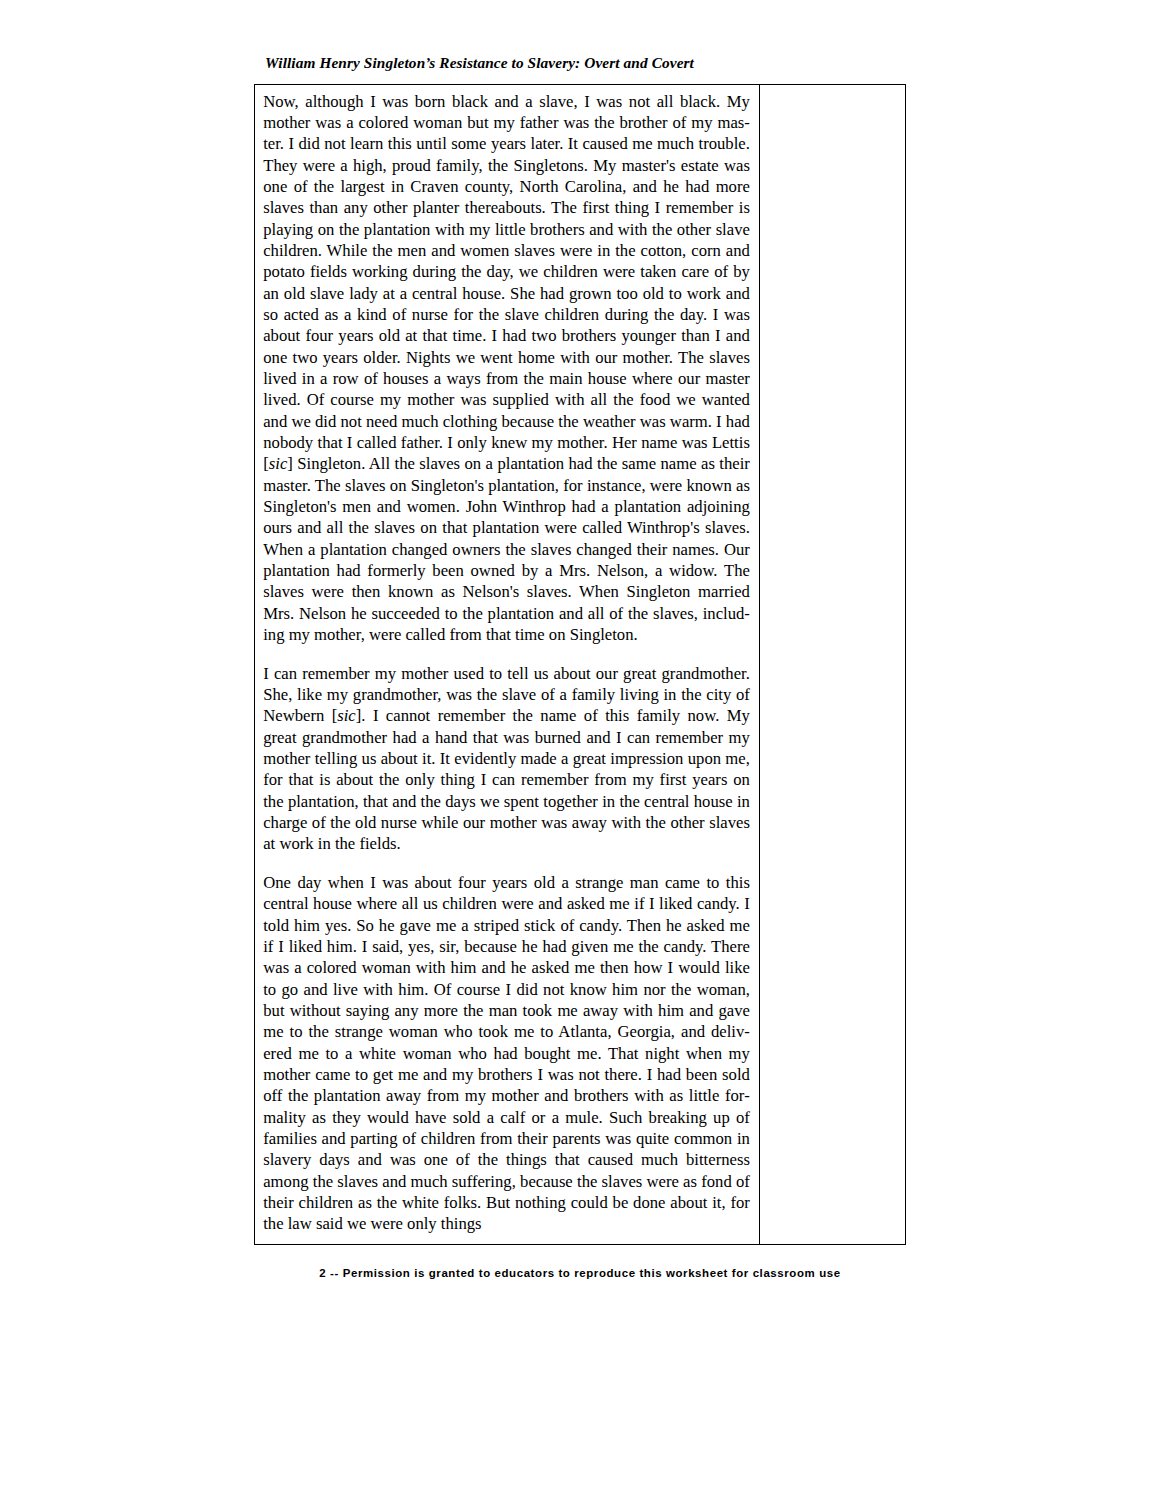William Henry Singleton’s Resistance to Slavery: Overt and Covert
| Now, although I was born black and a slave, I was not all black. My mother was a colored woman but my father was the brother of my master. I did not learn this until some years later. It caused me much trouble. They were a high, proud family, the Singletons. My master's estate was one of the largest in Craven county, North Carolina, and he had more slaves than any other planter thereabouts. The first thing I remember is playing on the plantation with my little brothers and with the other slave children. While the men and women slaves were in the cotton, corn and potato fields working during the day, we children were taken care of by an old slave lady at a central house. She had grown too old to work and so acted as a kind of nurse for the slave children during the day. I was about four years old at that time. I had two brothers younger than I and one two years older. Nights we went home with our mother. The slaves lived in a row of houses a ways from the main house where our master lived. Of course my mother was supplied with all the food we wanted and we did not need much clothing because the weather was warm. I had nobody that I called father. I only knew my mother. Her name was Lettis [ sic ] Singleton. All the slaves on a plantation had the same name as their master. The slaves on Singleton's plantation, for instance, were known as Singleton's men and women. John Winthrop had a plantation adjoining ours and all the slaves on that plantation were called Winthrop's slaves. When a plantation changed owners the slaves changed their names. Our plantation had formerly been owned by a Mrs. Nelson, a widow. The slaves were then known as Nelson's slaves. When Singleton married Mrs. Nelson he succeeded to the plantation and all of the slaves, including my mother, were called from that time on Singleton. I can remember my mother used to tell us about our great grandmother. She, like my grandmother, was the slave of a family living in the city of Newbern [ sic ]. I cannot remember the name of this family now. My great grandmother had a hand that was burned and I can remember my mother telling us about it. It evidently made a great impression upon me, for that is about the only thing I can remember from my first years on the plantation, that and the days we spent together in the central house in charge of the old nurse while our mother was away with the other slaves at work in the fields. One day when I was about four years old a strange man came to this central house where all us children were and asked me if I liked candy. I told him yes. So he gave me a striped stick of candy. Then he asked me if I liked him. I said, yes, sir, because he had given me the candy. There was a colored woman with him and he asked me then how I would like to go and live with him. Of course I did not know him nor the woman, but without saying any more the man took me away with him and gave me to the strange woman who took me to Atlanta, Georgia, and delivered me to a white woman who had bought me. That night when my mother came to get me and my brothers I was not there. I had been sold off the plantation away from my mother and brothers with as little formality as they would have sold a calf or a mule. Such breaking up of families and parting of children from their parents was quite common in slavery days and was one of the things that caused much bitterness among the slaves and much suffering, because the slaves were as fond of their children as the white folks. But nothing could be done about it, for the law said we were only things | |
2 -- Permission is granted to educators to reproduce this worksheet for classroom use